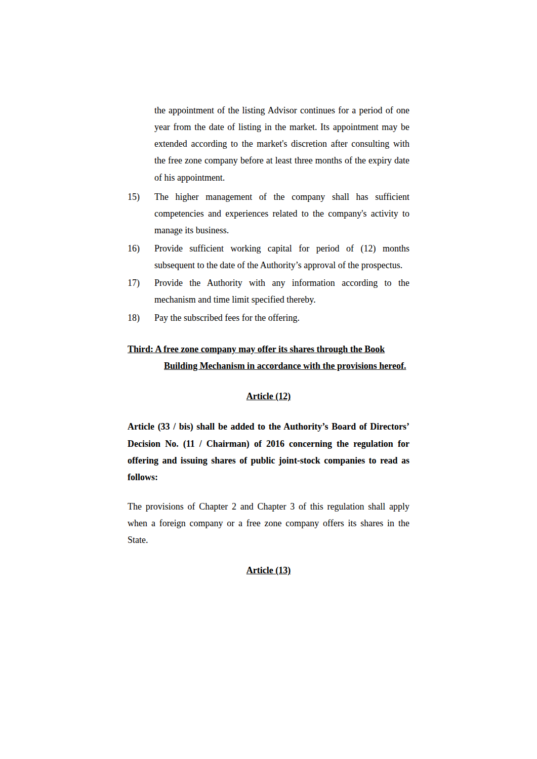the appointment of the listing Advisor continues for a period of one year from the date of listing in the market. Its appointment may be extended according to the market's discretion after consulting with the free zone company before at least three months of the expiry date of his appointment.
15) The higher management of the company shall has sufficient competencies and experiences related to the company's activity to manage its business.
16) Provide sufficient working capital for period of (12) months subsequent to the date of the Authority’s approval of the prospectus.
17) Provide the Authority with any information according to the mechanism and time limit specified thereby.
18) Pay the subscribed fees for the offering.
Third: A free zone company may offer its shares through the Book Building Mechanism in accordance with the provisions hereof.
Article (12)
Article (33 / bis) shall be added to the Authority’s Board of Directors’ Decision No. (11 / Chairman) of 2016 concerning the regulation for offering and issuing shares of public joint-stock companies to read as follows:
The provisions of Chapter 2 and Chapter 3 of this regulation shall apply when a foreign company or a free zone company offers its shares in the State.
Article (13)